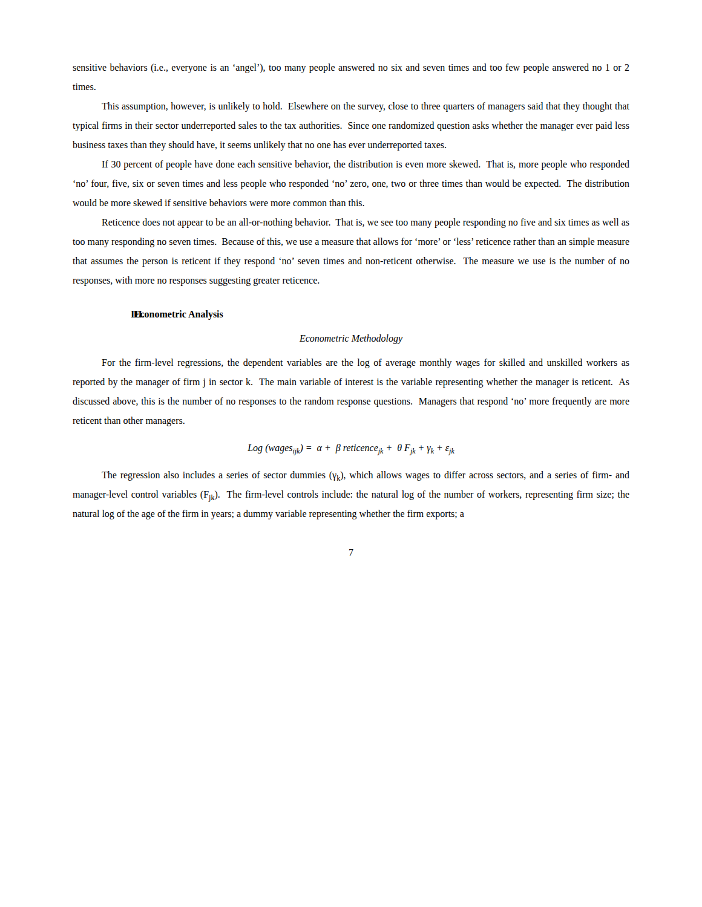sensitive behaviors (i.e., everyone is an ‘angel’), too many people answered no six and seven times and too few people answered no 1 or 2 times.
This assumption, however, is unlikely to hold. Elsewhere on the survey, close to three quarters of managers said that they thought that typical firms in their sector underreported sales to the tax authorities. Since one randomized question asks whether the manager ever paid less business taxes than they should have, it seems unlikely that no one has ever underreported taxes.
If 30 percent of people have done each sensitive behavior, the distribution is even more skewed. That is, more people who responded ‘no’ four, five, six or seven times and less people who responded ‘no’ zero, one, two or three times than would be expected. The distribution would be more skewed if sensitive behaviors were more common than this.
Reticence does not appear to be an all-or-nothing behavior. That is, we see too many people responding no five and six times as well as too many responding no seven times. Because of this, we use a measure that allows for ‘more’ or ‘less’ reticence rather than an simple measure that assumes the person is reticent if they respond ‘no’ seven times and non-reticent otherwise. The measure we use is the number of no responses, with more no responses suggesting greater reticence.
III. Econometric Analysis
Econometric Methodology
For the firm-level regressions, the dependent variables are the log of average monthly wages for skilled and unskilled workers as reported by the manager of firm j in sector k. The main variable of interest is the variable representing whether the manager is reticent. As discussed above, this is the number of no responses to the random response questions. Managers that respond ‘no’ more frequently are more reticent than other managers.
Log (wagesijk) = α + β reticencejk + θ Fjk + γk + εjk
The regression also includes a series of sector dummies (γk), which allows wages to differ across sectors, and a series of firm- and manager-level control variables (Fjk). The firm-level controls include: the natural log of the number of workers, representing firm size; the natural log of the age of the firm in years; a dummy variable representing whether the firm exports; a
7